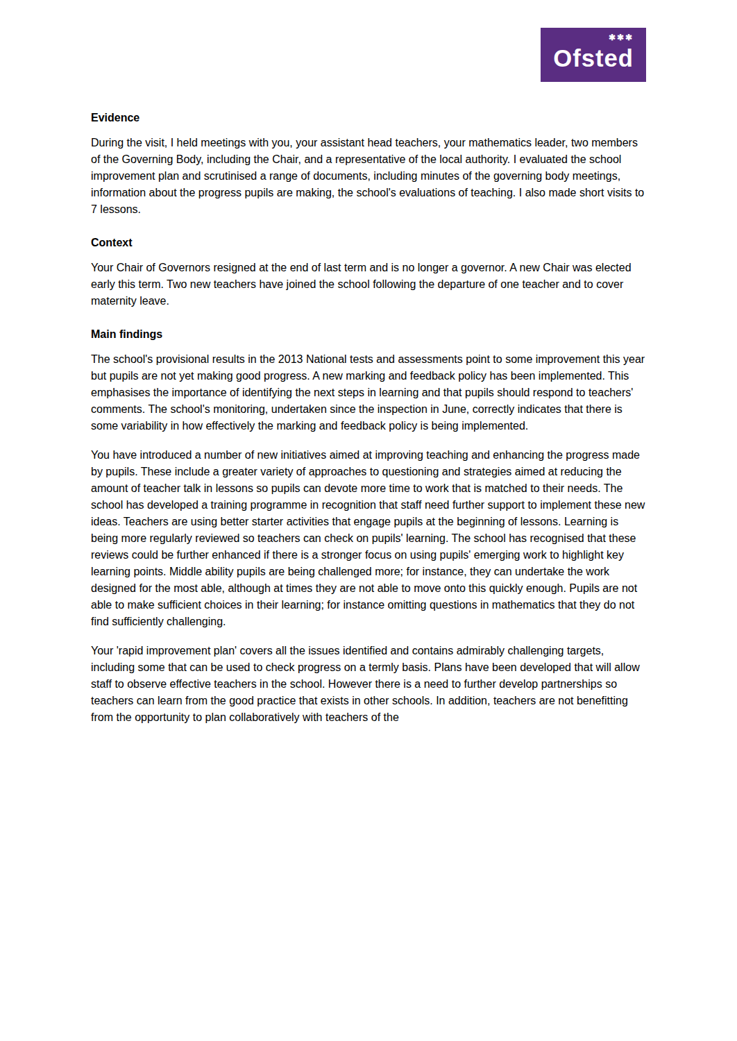✱✱✱ Ofsted
Evidence
During the visit, I held meetings with you, your assistant head teachers, your mathematics leader, two members of the Governing Body, including the Chair, and a representative of the local authority. I evaluated the school improvement plan and scrutinised a range of documents, including minutes of the governing body meetings, information about the progress pupils are making, the school's evaluations of teaching. I also made short visits to 7 lessons.
Context
Your Chair of Governors resigned at the end of last term and is no longer a governor. A new Chair was elected early this term. Two new teachers have joined the school following the departure of one teacher and to cover maternity leave.
Main findings
The school's provisional results in the 2013 National tests and assessments point to some improvement this year but pupils are not yet making good progress. A new marking and feedback policy has been implemented. This emphasises the importance of identifying the next steps in learning and that pupils should respond to teachers' comments. The school's monitoring, undertaken since the inspection in June, correctly indicates that there is some variability in how effectively the marking and feedback policy is being implemented.
You have introduced a number of new initiatives aimed at improving teaching and enhancing the progress made by pupils. These include a greater variety of approaches to questioning and strategies aimed at reducing the amount of teacher talk in lessons so pupils can devote more time to work that is matched to their needs. The school has developed a training programme in recognition that staff need further support to implement these new ideas. Teachers are using better starter activities that engage pupils at the beginning of lessons. Learning is being more regularly reviewed so teachers can check on pupils' learning. The school has recognised that these reviews could be further enhanced if there is a stronger focus on using pupils' emerging work to highlight key learning points. Middle ability pupils are being challenged more; for instance, they can undertake the work designed for the most able, although at times they are not able to move onto this quickly enough. Pupils are not able to make sufficient choices in their learning; for instance omitting questions in mathematics that they do not find sufficiently challenging.
Your 'rapid improvement plan' covers all the issues identified and contains admirably challenging targets, including some that can be used to check progress on a termly basis. Plans have been developed that will allow staff to observe effective teachers in the school. However there is a need to further develop partnerships so teachers can learn from the good practice that exists in other schools. In addition, teachers are not benefitting from the opportunity to plan collaboratively with teachers of the